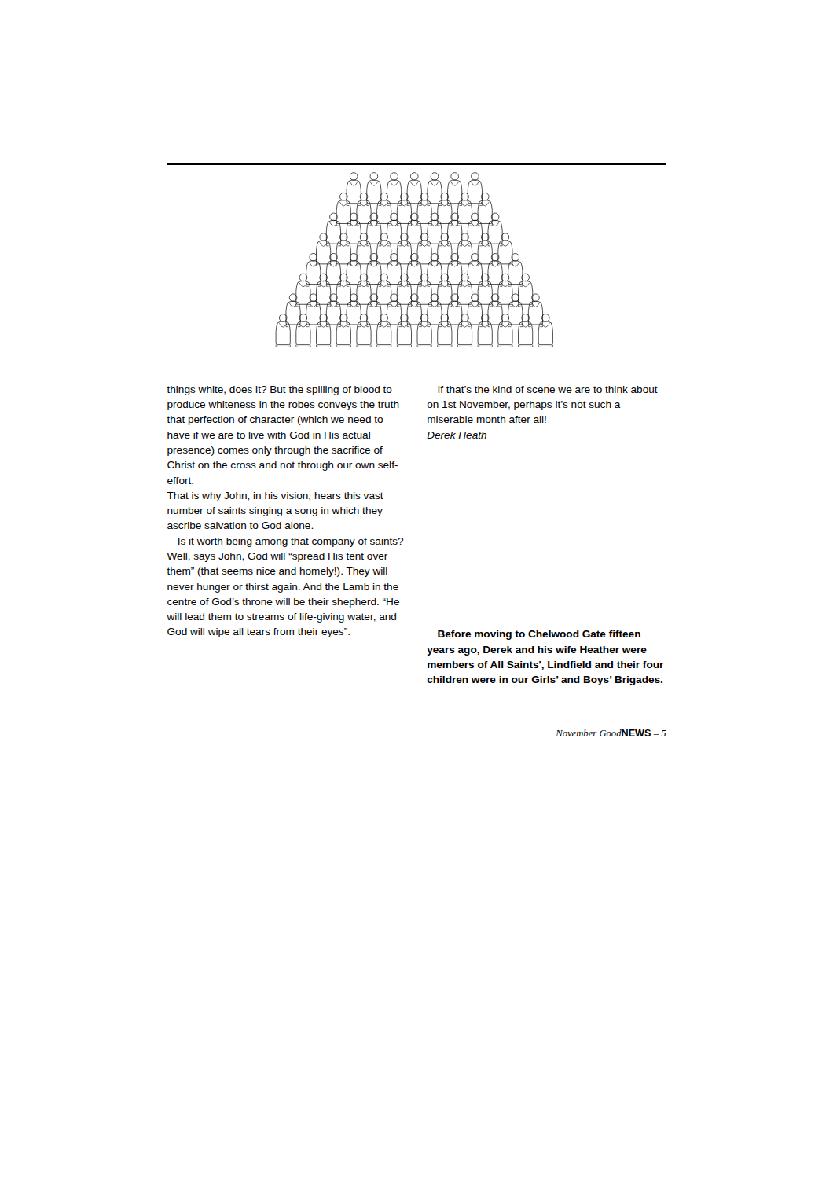things white, does it? But the spilling of blood to produce whiteness in the robes conveys the truth that perfection of character (which we need to have if we are to live with God in His actual presence) comes only through the sacrifice of Christ on the cross and not through our own self-effort.
That is why John, in his vision, hears this vast number of saints singing a song in which they ascribe salvation to God alone.
Is it worth being among that company of saints? Well, says John, God will “spread His tent over them” (that seems nice and homely!). They will never hunger or thirst again. And the Lamb in the centre of God’s throne will be their shepherd. “He will lead them to streams of life-giving water, and God will wipe all tears from their eyes”.
If that’s the kind of scene we are to think about on 1st November, perhaps it’s not such a miserable month after all!
Derek Heath
Before moving to Chelwood Gate fifteen years ago, Derek and his wife Heather were members of All Saints', Lindfield and their four children were in our Girls’ and Boys’ Brigades.
November GoodNEWS – 5